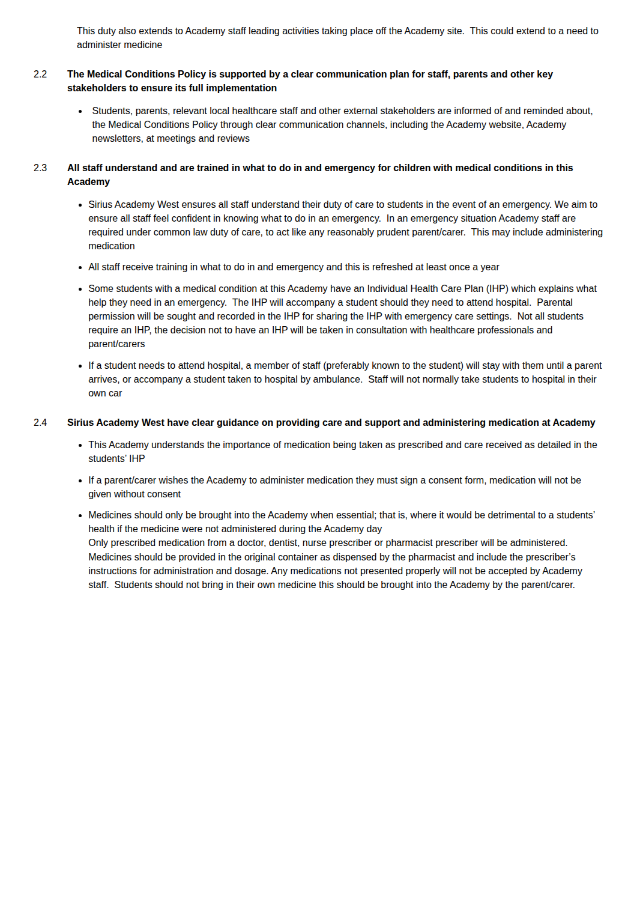This duty also extends to Academy staff leading activities taking place off the Academy site. This could extend to a need to administer medicine
2.2
The Medical Conditions Policy is supported by a clear communication plan for staff, parents and other key stakeholders to ensure its full implementation
Students, parents, relevant local healthcare staff and other external stakeholders are informed of and reminded about, the Medical Conditions Policy through clear communication channels, including the Academy website, Academy newsletters, at meetings and reviews
2.3
All staff understand and are trained in what to do in and emergency for children with medical conditions in this Academy
Sirius Academy West ensures all staff understand their duty of care to students in the event of an emergency. We aim to ensure all staff feel confident in knowing what to do in an emergency. In an emergency situation Academy staff are required under common law duty of care, to act like any reasonably prudent parent/carer. This may include administering medication
All staff receive training in what to do in and emergency and this is refreshed at least once a year
Some students with a medical condition at this Academy have an Individual Health Care Plan (IHP) which explains what help they need in an emergency. The IHP will accompany a student should they need to attend hospital. Parental permission will be sought and recorded in the IHP for sharing the IHP with emergency care settings. Not all students require an IHP, the decision not to have an IHP will be taken in consultation with healthcare professionals and parent/carers
If a student needs to attend hospital, a member of staff (preferably known to the student) will stay with them until a parent arrives, or accompany a student taken to hospital by ambulance. Staff will not normally take students to hospital in their own car
2.4
Sirius Academy West have clear guidance on providing care and support and administering medication at Academy
This Academy understands the importance of medication being taken as prescribed and care received as detailed in the students’ IHP
If a parent/carer wishes the Academy to administer medication they must sign a consent form, medication will not be given without consent
Medicines should only be brought into the Academy when essential; that is, where it would be detrimental to a students’ health if the medicine were not administered during the Academy day
Only prescribed medication from a doctor, dentist, nurse prescriber or pharmacist prescriber will be administered. Medicines should be provided in the original container as dispensed by the pharmacist and include the prescriber’s instructions for administration and dosage. Any medications not presented properly will not be accepted by Academy staff. Students should not bring in their own medicine this should be brought into the Academy by the parent/carer.